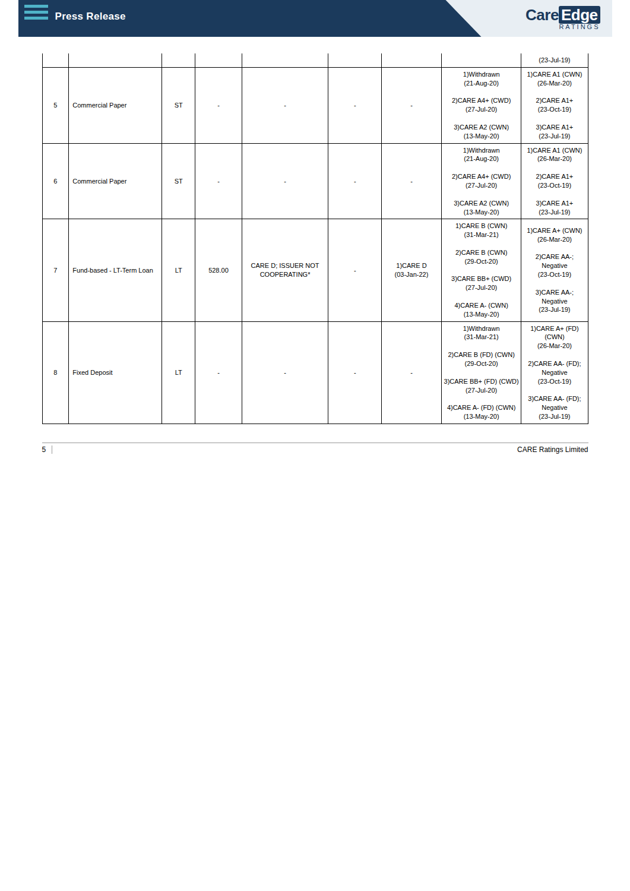Press Release
Care Edge
RATINGS
| | | | | | | | | (23-Jul-19) |
| 5 | Commercial Paper | ST | - | - | - | - | 1)Withdrawn (21-Aug-20) 2)CARE A4+ (CWD) (27-Jul-20) 3)CARE A2 (CWN) (13-May-20) | 1)CARE A1 (CWN) (26-Mar-20) 2)CARE A1+ (23-Oct-19) 3)CARE A1+ (23-Jul-19) |
| 6 | Commercial Paper | ST | - | - | - | - | 1)Withdrawn (21-Aug-20) 2)CARE A4+ (CWD) (27-Jul-20) 3)CARE A2 (CWN) (13-May-20) | 1)CARE A1 (CWN) (26-Mar-20) 2)CARE A1+ (23-Oct-19) 3)CARE A1+ (23-Jul-19) |
| 7 | Fund-based - LT-Term Loan | LT | 528.00 | CARE D; ISSUER NOT COOPERATING* | - | 1)CARE D (03-Jan-22) | 1)CARE B (CWN) (31-Mar-21) 2)CARE B (CWN) (29-Oct-20) 3)CARE BB+ (CWD) (27-Jul-20) 4)CARE A- (CWN) (13-May-20) | 1)CARE A+ (CWN) (26-Mar-20) 2)CARE AA-; Negative (23-Oct-19) 3)CARE AA-; Negative (23-Jul-19) |
| 8 | Fixed Deposit | LT | - | - | - | - | 1)Withdrawn (31-Mar-21) 2)CARE B (FD) (CWN) (29-Oct-20) 3)CARE BB+ (FD) (CWD) (27-Jul-20) 4)CARE A- (FD) (CWN) (13-May-20) | 1)CARE A+ (FD) (CWN) (26-Mar-20) 2)CARE AA- (FD); Negative (23-Oct-19) 3)CARE AA- (FD); Negative (23-Jul-19) |
5
CARE Ratings Limited